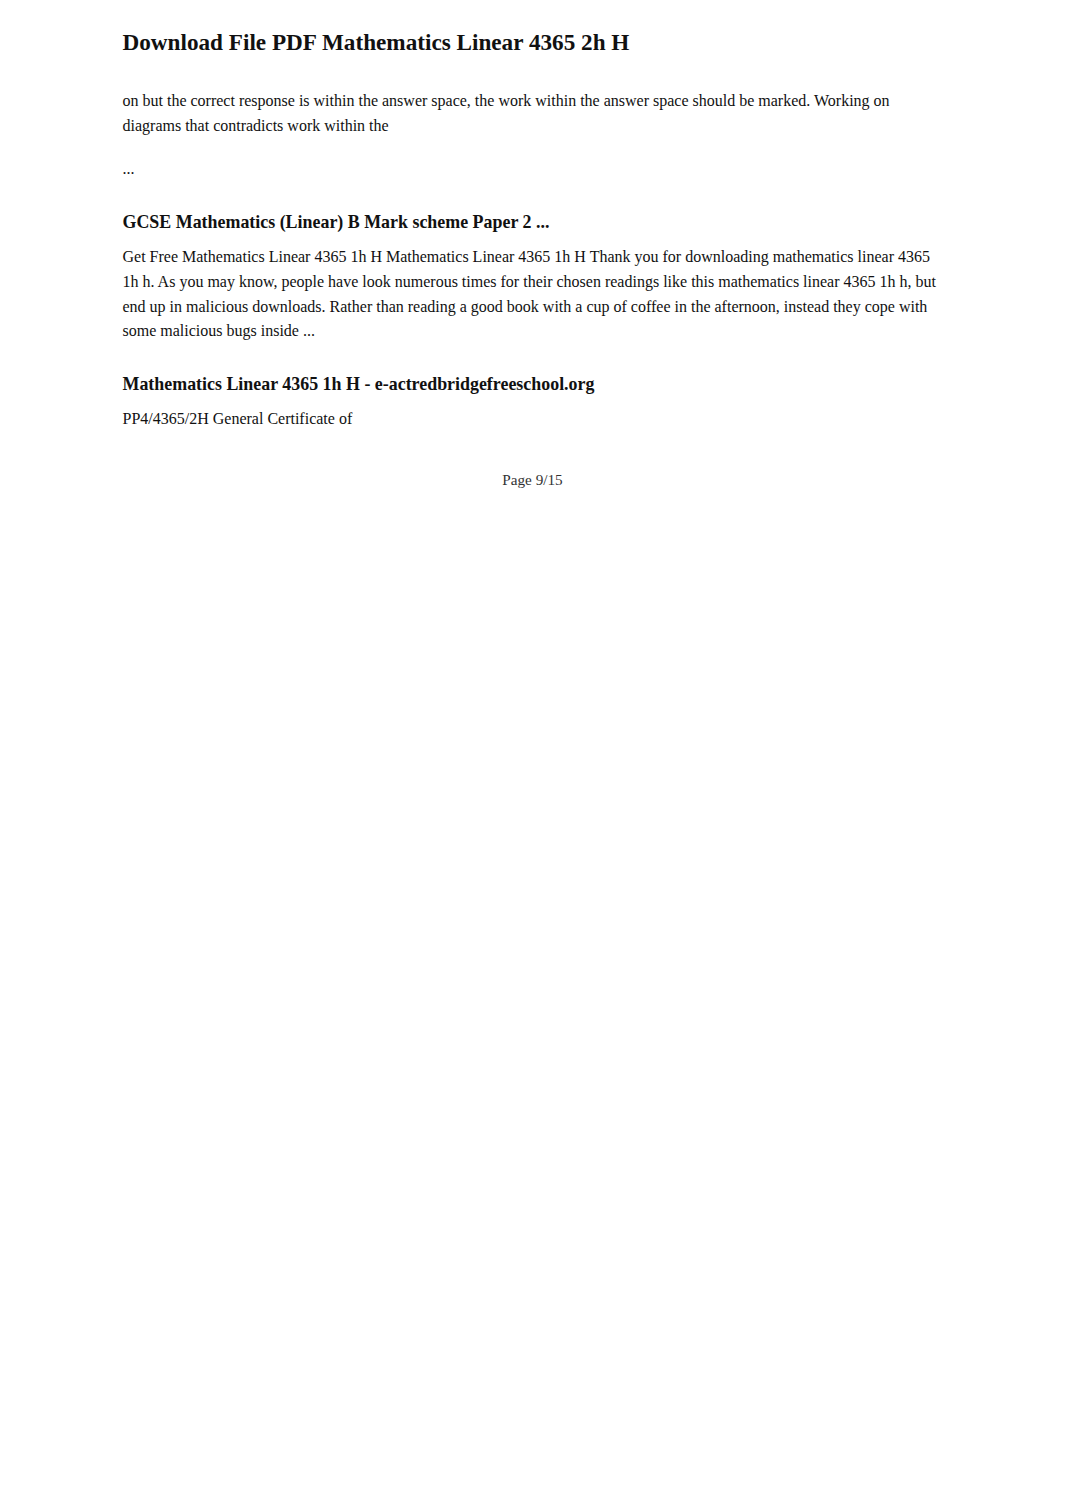Download File PDF Mathematics Linear 4365 2h H
on but the correct response is within the answer space, the work within the answer space should be marked. Working on diagrams that contradicts work within the
...
GCSE Mathematics (Linear) B Mark scheme Paper 2 ...
Get Free Mathematics Linear 4365 1h H Mathematics Linear 4365 1h H Thank you for downloading mathematics linear 4365 1h h. As you may know, people have look numerous times for their chosen readings like this mathematics linear 4365 1h h, but end up in malicious downloads. Rather than reading a good book with a cup of coffee in the afternoon, instead they cope with some malicious bugs inside ...
Mathematics Linear 4365 1h H - e-actredbridgefreeschool.org
PP4/4365/2H General Certificate of
Page 9/15